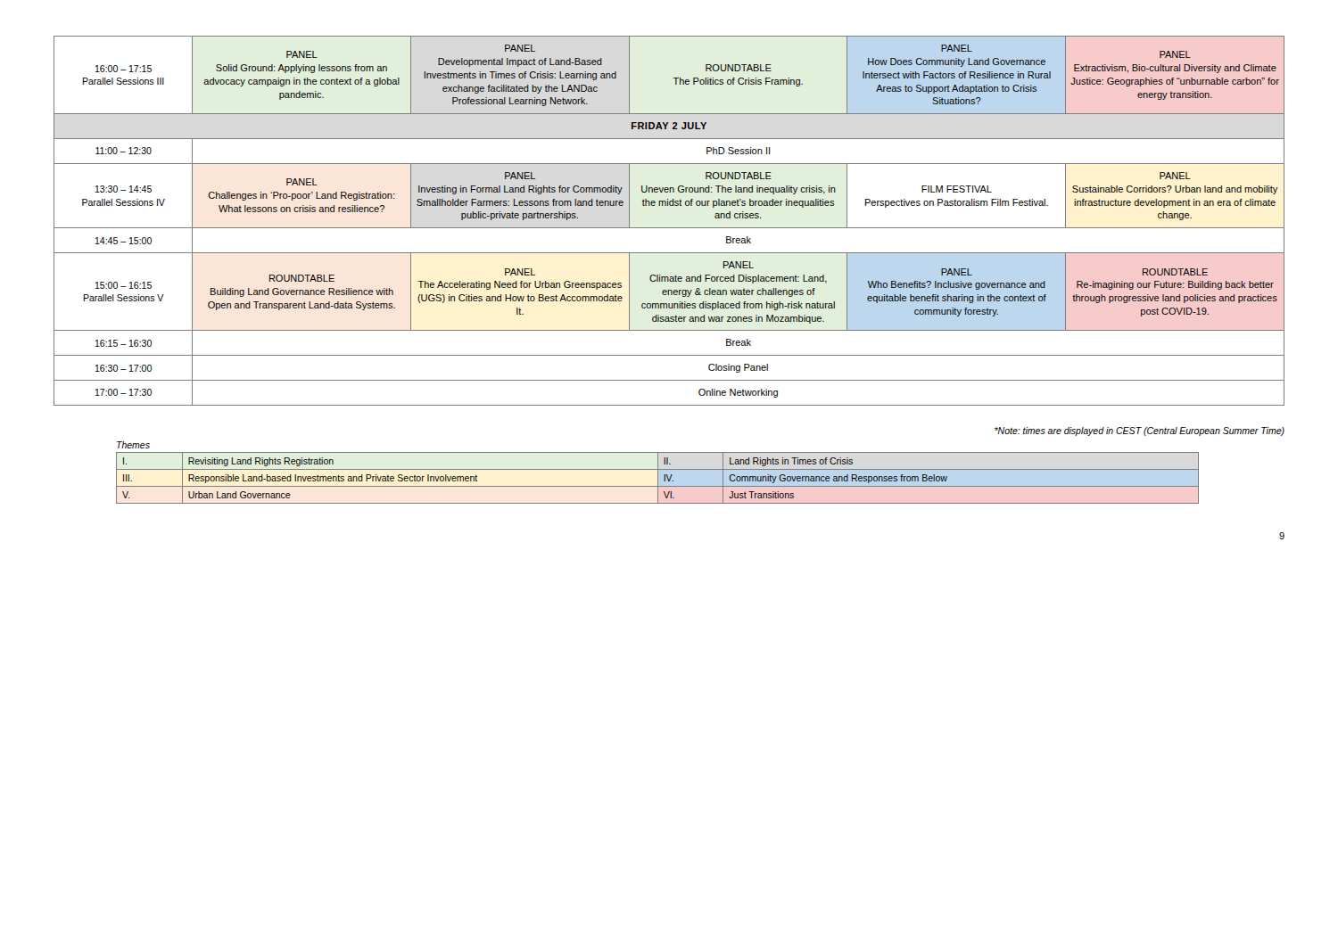| 16:00 – 17:15 Parallel Sessions III | PANEL Solid Ground: Applying lessons from an advocacy campaign in the context of a global pandemic. | PANEL Developmental Impact of Land-Based Investments in Times of Crisis: Learning and exchange facilitated by the LANDac Professional Learning Network. | ROUNDTABLE The Politics of Crisis Framing. | PANEL How Does Community Land Governance Intersect with Factors of Resilience in Rural Areas to Support Adaptation to Crisis Situations? | PANEL Extractivism, Bio-cultural Diversity and Climate Justice: Geographies of “unburnable carbon” for energy transition. |
| FRIDAY 2 JULY |
| 11:00 – 12:30 | PhD Session II |
| 13:30 – 14:45 Parallel Sessions IV | PANEL Challenges in ‘Pro-poor’ Land Registration: What lessons on crisis and resilience? | PANEL Investing in Formal Land Rights for Commodity Smallholder Farmers: Lessons from land tenure public-private partnerships. | ROUNDTABLE Uneven Ground: The land inequality crisis, in the midst of our planet’s broader inequalities and crises. | FILM FESTIVAL Perspectives on Pastoralism Film Festival. | PANEL Sustainable Corridors? Urban land and mobility infrastructure development in an era of climate change. |
| 14:45 – 15:00 | Break |
| 15:00 – 16:15 Parallel Sessions V | ROUNDTABLE Building Land Governance Resilience with Open and Transparent Land-data Systems. | PANEL The Accelerating Need for Urban Greenspaces (UGS) in Cities and How to Best Accommodate It. | PANEL Climate and Forced Displacement: Land, energy & clean water challenges of communities displaced from high-risk natural disaster and war zones in Mozambique. | PANEL Who Benefits? Inclusive governance and equitable benefit sharing in the context of community forestry. | ROUNDTABLE Re-imagining our Future: Building back better through progressive land policies and practices post COVID-19. |
| 16:15 – 16:30 | Break |
| 16:30 – 17:00 | Closing Panel |
| 17:00 – 17:30 | Online Networking |
*Note: times are displayed in CEST (Central European Summer Time)
Themes
| I. | Revisiting Land Rights Registration | II. | Land Rights in Times of Crisis |
| III. | Responsible Land-based Investments and Private Sector Involvement | IV. | Community Governance and Responses from Below |
| V. | Urban Land Governance | VI. | Just Transitions |
9